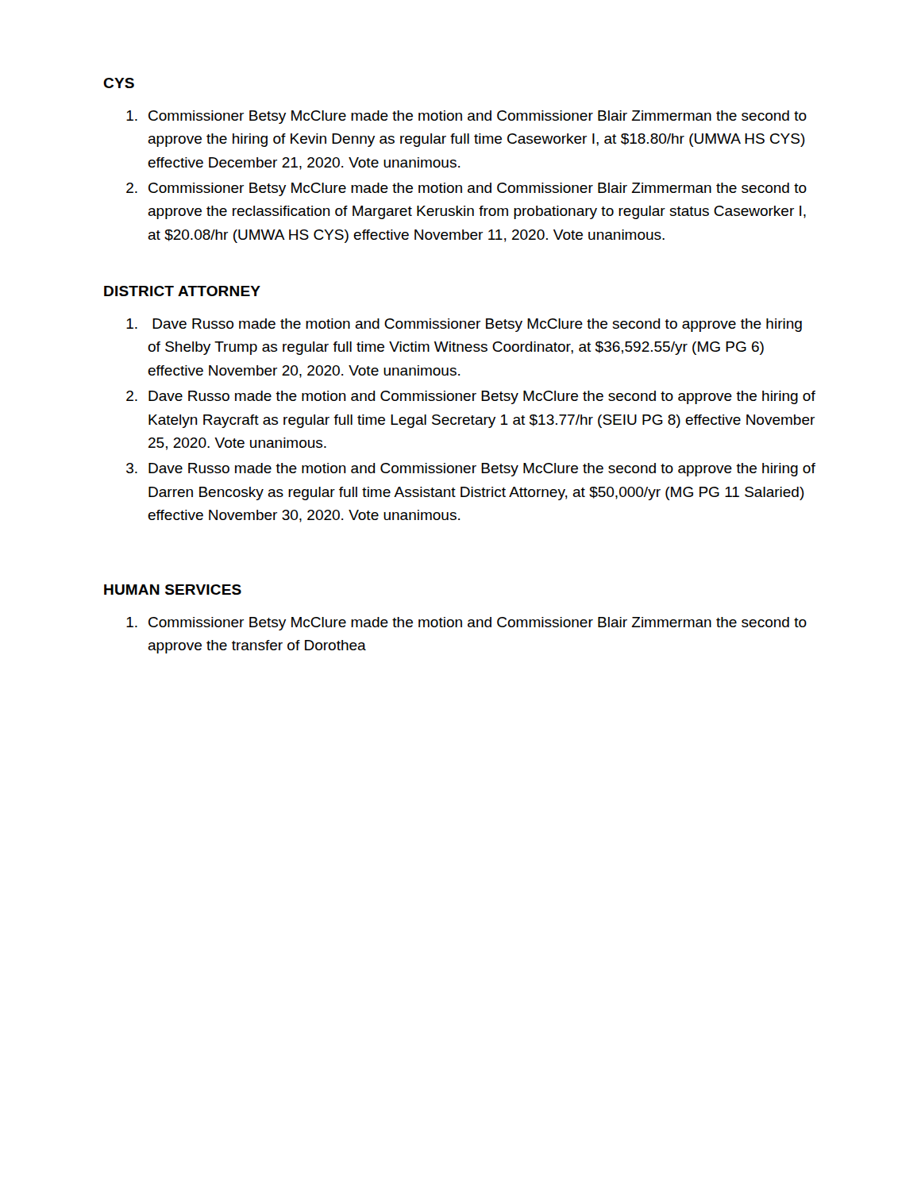CYS
Commissioner Betsy McClure made the motion and Commissioner Blair Zimmerman the second to approve the hiring of Kevin Denny as regular full time Caseworker I, at $18.80/hr (UMWA HS CYS) effective December 21, 2020. Vote unanimous.
Commissioner Betsy McClure made the motion and Commissioner Blair Zimmerman the second to approve the reclassification of Margaret Keruskin from probationary to regular status Caseworker I, at $20.08/hr (UMWA HS CYS) effective November 11, 2020. Vote unanimous.
DISTRICT ATTORNEY
Dave Russo made the motion and Commissioner Betsy McClure the second to approve the hiring of Shelby Trump as regular full time Victim Witness Coordinator, at $36,592.55/yr (MG PG 6) effective November 20, 2020. Vote unanimous.
Dave Russo made the motion and Commissioner Betsy McClure the second to approve the hiring of Katelyn Raycraft as regular full time Legal Secretary 1 at $13.77/hr (SEIU PG 8) effective November 25, 2020. Vote unanimous.
Dave Russo made the motion and Commissioner Betsy McClure the second to approve the hiring of Darren Bencosky as regular full time Assistant District Attorney, at $50,000/yr (MG PG 11 Salaried) effective November 30, 2020. Vote unanimous.
HUMAN SERVICES
Commissioner Betsy McClure made the motion and Commissioner Blair Zimmerman the second to approve the transfer of Dorothea